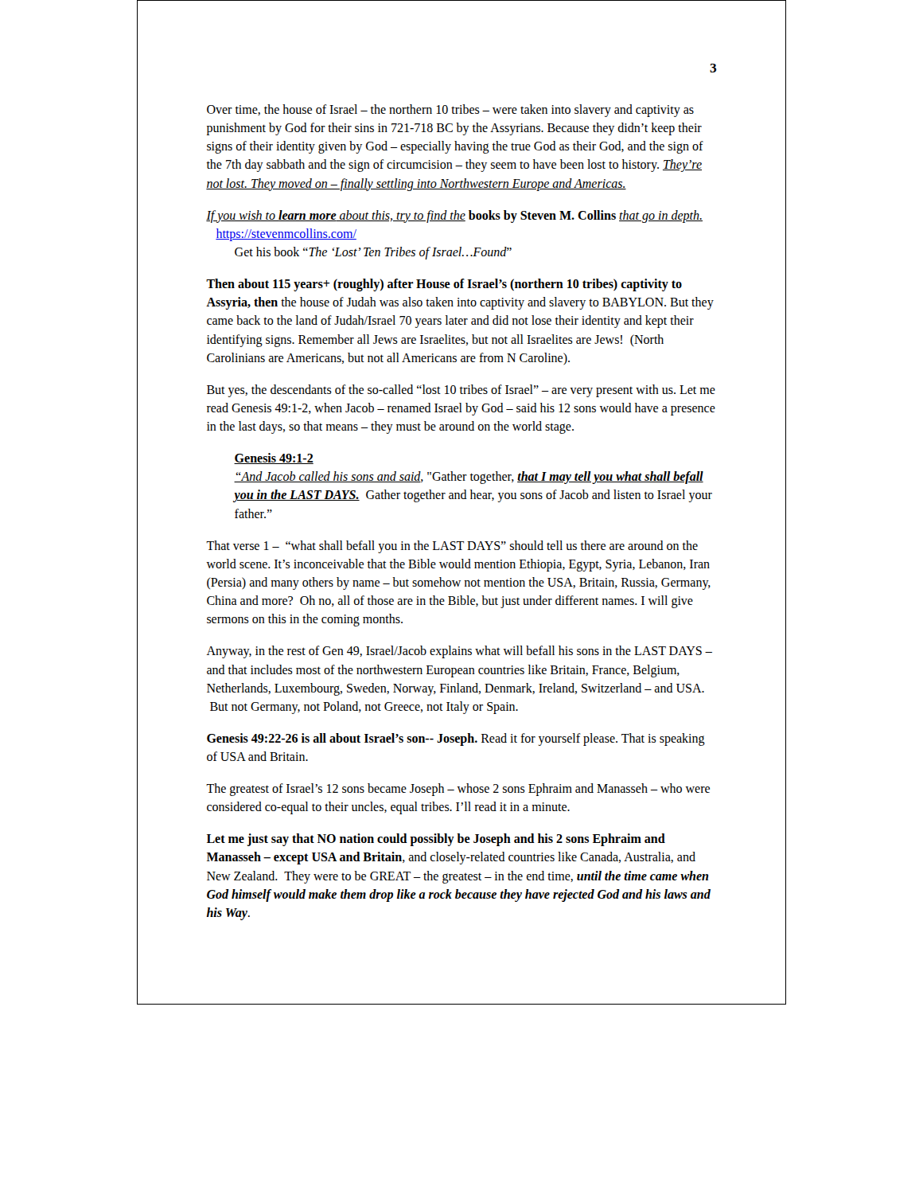3
Over time, the house of Israel – the northern 10 tribes – were taken into slavery and captivity as punishment by God for their sins in 721-718 BC by the Assyrians. Because they didn’t keep their signs of their identity given by God – especially having the true God as their God, and the sign of the 7th day sabbath and the sign of circumcision – they seem to have been lost to history. They’re not lost. They moved on – finally settling into Northwestern Europe and Americas.
If you wish to learn more about this, try to find the books by Steven M. Collins that go in depth. https://stevenmcollins.com/
Get his book “The ‘Lost’ Ten Tribes of Israel…Found”
Then about 115 years+ (roughly) after House of Israel’s (northern 10 tribes) captivity to Assyria, then the house of Judah was also taken into captivity and slavery to BABYLON. But they came back to the land of Judah/Israel 70 years later and did not lose their identity and kept their identifying signs. Remember all Jews are Israelites, but not all Israelites are Jews! (North Carolinians are Americans, but not all Americans are from N Caroline).
But yes, the descendants of the so-called “lost 10 tribes of Israel” – are very present with us. Let me read Genesis 49:1-2, when Jacob – renamed Israel by God – said his 12 sons would have a presence in the last days, so that means – they must be around on the world stage.
Genesis 49:1-2
“And Jacob called his sons and said, "Gather together, that I may tell you what shall befall you in the LAST DAYS. Gather together and hear, you sons of Jacob and listen to Israel your father.”
That verse 1 – “what shall befall you in the LAST DAYS” should tell us there are around on the world scene. It’s inconceivable that the Bible would mention Ethiopia, Egypt, Syria, Lebanon, Iran (Persia) and many others by name – but somehow not mention the USA, Britain, Russia, Germany, China and more? Oh no, all of those are in the Bible, but just under different names. I will give sermons on this in the coming months.
Anyway, in the rest of Gen 49, Israel/Jacob explains what will befall his sons in the LAST DAYS – and that includes most of the northwestern European countries like Britain, France, Belgium, Netherlands, Luxembourg, Sweden, Norway, Finland, Denmark, Ireland, Switzerland – and USA. But not Germany, not Poland, not Greece, not Italy or Spain.
Genesis 49:22-26 is all about Israel’s son-- Joseph. Read it for yourself please. That is speaking of USA and Britain.
The greatest of Israel’s 12 sons became Joseph – whose 2 sons Ephraim and Manasseh – who were considered co-equal to their uncles, equal tribes. I’ll read it in a minute.
Let me just say that NO nation could possibly be Joseph and his 2 sons Ephraim and Manasseh – except USA and Britain, and closely-related countries like Canada, Australia, and New Zealand. They were to be GREAT – the greatest – in the end time, until the time came when God himself would make them drop like a rock because they have rejected God and his laws and his Way.